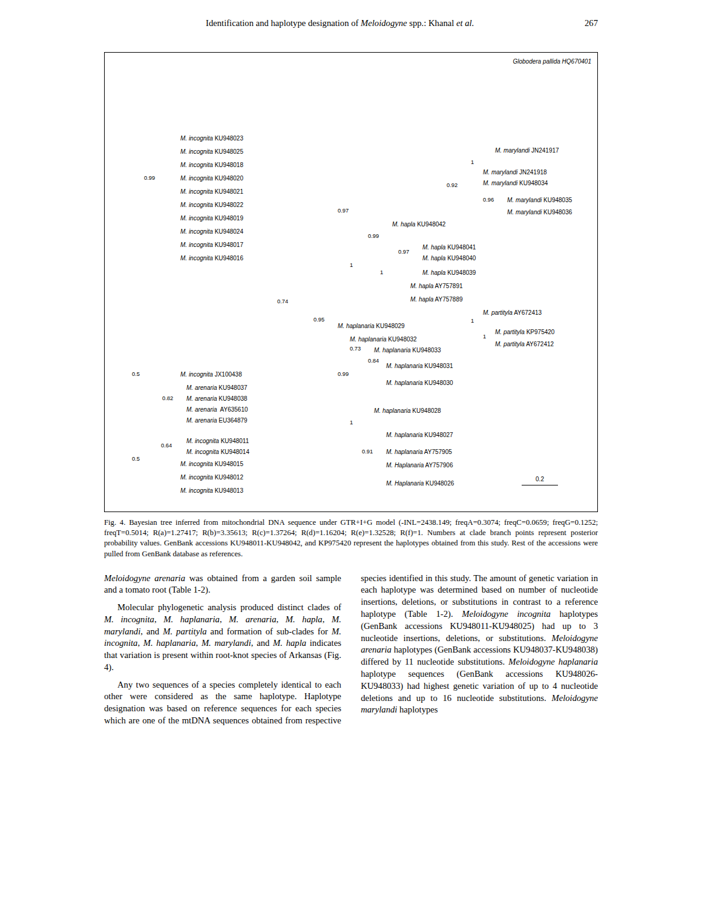Identification and haplotype designation of Meloidogyne spp.: Khanal et al.
267
Globodera pallida HQ670401
M. incognita KU948023
M. incognita KU948025
M. incognita KU948018
M. incognita KU948020
M. incognita KU948021
M. incognita KU948022
M. incognita KU948019
M. incognita KU948024
M. incognita KU948017
M. incognita KU948016
0.99
M. incognita JX100438
M. arenaria KU948037
M. arenaria KU948038
M. arenaria AY635610
M. arenaria EU364879
0.82
M. incognita KU948011
M. incognita KU948014
M. incognita KU948015
M. incognita KU948012
M. incognita KU948013
0.64
0.5
0.5
M. marylandi JN241917
M. marylandi JN241918
M. marylandi KU948034
M. marylandi KU948035
M. marylandi KU948036
1
0.92
0.96
M. hapla KU948042
M. hapla KU948041
M. hapla KU948040
M. hapla KU948039
M. hapla AY757891
M. hapla AY757889
0.99
0.97
1
1
0.97
M. partityla AY672413
M. partityla KP975420
M. partityla AY672412
1
1
M. haplanaria KU948029
M. haplanaria KU948032
M. haplanaria KU948033
M. haplanaria KU948031
M. haplanaria KU948030
0.73
0.84
0.99
M. haplanaria KU948028
M. haplanaria KU948027
M. haplanaria AY757905
M. Haplanaria AY757906
M. Haplanaria KU948026
1
0.91
0.95
0.74
0.2
Fig. 4. Bayesian tree inferred from mitochondrial DNA sequence under GTR+I+G model (-INL=2438.149; freqA=0.3074; freqC=0.0659; freqG=0.1252; freqT=0.5014; R(a)=1.27417; R(b)=3.35613; R(c)=1.37264; R(d)=1.16204; R(e)=1.32528; R(f)=1. Numbers at clade branch points represent posterior probability values. GenBank accessions KU948011-KU948042, and KP975420 represent the haplotypes obtained from this study. Rest of the accessions were pulled from GenBank database as references.
Meloidogyne arenaria was obtained from a garden soil sample and a tomato root (Table 1-2).
Molecular phylogenetic analysis produced distinct clades of M. incognita, M. haplanaria, M. arenaria, M. hapla, M. marylandi, and M. partityla and formation of sub-clades for M. incognita, M. haplanaria, M. marylandi, and M. hapla indicates that variation is present within root-knot species of Arkansas (Fig. 4).
Any two sequences of a species completely identical to each other were considered as the same haplotype. Haplotype designation was based on reference sequences for each species which are one of the mtDNA sequences obtained from respective species identified in this study. The amount of genetic variation in each haplotype was determined based on number of nucleotide insertions, deletions, or substitutions in contrast to a reference haplotype (Table 1-2). Meloidogyne incognita haplotypes (GenBank accessions KU948011-KU948025) had up to 3 nucleotide insertions, deletions, or substitutions. Meloidogyne arenaria haplotypes (GenBank accessions KU948037-KU948038) differed by 11 nucleotide substitutions. Meloidogyne haplanaria haplotype sequences (GenBank accessions KU948026-KU948033) had highest genetic variation of up to 4 nucleotide deletions and up to 16 nucleotide substitutions. Meloidogyne marylandi haplotypes